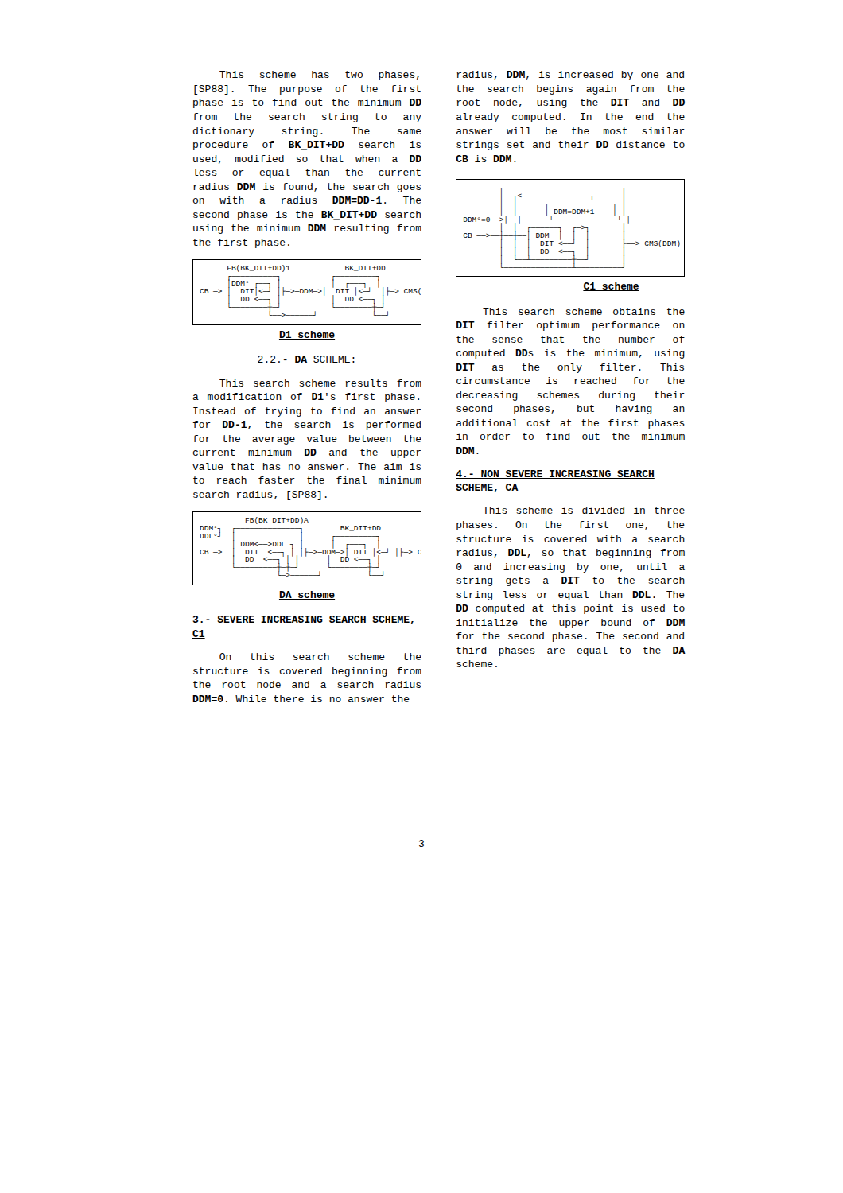This scheme has two phases, [SP88]. The purpose of the first phase is to find out the minimum DD from the search string to any dictionary string. The same procedure of BK_DIT+DD search is used, modified so that when a DD less or equal than the current radius DDM is found, the search goes on with a radius DDM=DD-1. The second phase is the BK_DIT+DD search using the minimum DDM resulting from the first phase.
      FB(BK_DIT+DD)1            BK_DIT+DD
      ┌──────────┐           ┌─────────┐
      │DDM° ┌──┐ │           │  ┌───┐  │
CB ─> │  DIT│<─┘ │├─>─DDM─>│  DIT │<─┘  │├─> CMS(DDM)
      │  DD <──┐ │           │  DD <──┐ │
      └────────┼─┘           └────────┼─┘
               └──>──────┘            └──┘
D1 scheme
2.2.- DA SCHEME:
This search scheme results from a modification of D1's first phase. Instead of trying to find an answer for DD-1, the search is performed for the average value between the current minimum DD and the upper value that has no answer. The aim is to reach faster the final minimum search radius, [SP88].
          FB(BK_DIT+DD)A
DDM°┐  ┌──────────────┐        BK_DIT+DD
DDL°┘  │              │      ┌─────────┐
       │ DDM<──>DDL ┐ │      │  ┌───┐  │
CB ─>  │  DIT  <──┐ │ │├─>─DDM─>│ DIT │<─┘ │├─> CMS(DDM)
       │  DD  <──┐ │ │      │  DD <──┐ │
       └─────────┼─┼─┘      └────────┼─┘
                 └─>──────┘          └──┘
DA scheme
3.- SEVERE INCREASING SEARCH SCHEME, C1
On this search scheme the structure is covered beginning from the root node and a search radius DDM=0. While there is no answer the
radius, DDM, is increased by one and the search begins again from the root node, using the DIT and DD already computed. In the end the answer will be the most similar strings set and their DD distance to CB is DDM.
        ┌──────────────────────────┐
        │  ┌<───────────────┐      │
        │  │      ┌──────────────┐ │
        │  │      │ DDM=DDM+1    │ │
DDM°=0 ─>│  │      └──────────────┘ │
        │  │  ┌──────┐  ┌─>┐       │
CB ──>──┼──┼──│ DDM  │  │  │       │
        │  │  │  DIT <──┘  │       ├──> CMS(DDM)
        │  │  │  DD  <──┐  │       │
        │  └──┴─────────┼──┘       │
        └───────────────┴──────────┘
C1 scheme
This search scheme obtains the DIT filter optimum performance on the sense that the number of computed DDs is the minimum, using DIT as the only filter. This circumstance is reached for the decreasing schemes during their second phases, but having an additional cost at the first phases in order to find out the minimum DDM.
4.- NON SEVERE INCREASING SEARCH SCHEME, CA
This scheme is divided in three phases. On the first one, the structure is covered with a search radius, DDL, so that beginning from 0 and increasing by one, until a string gets a DIT to the search string less or equal than DDL. The DD computed at this point is used to initialize the upper bound of DDM for the second phase. The second and third phases are equal to the DA scheme.
3